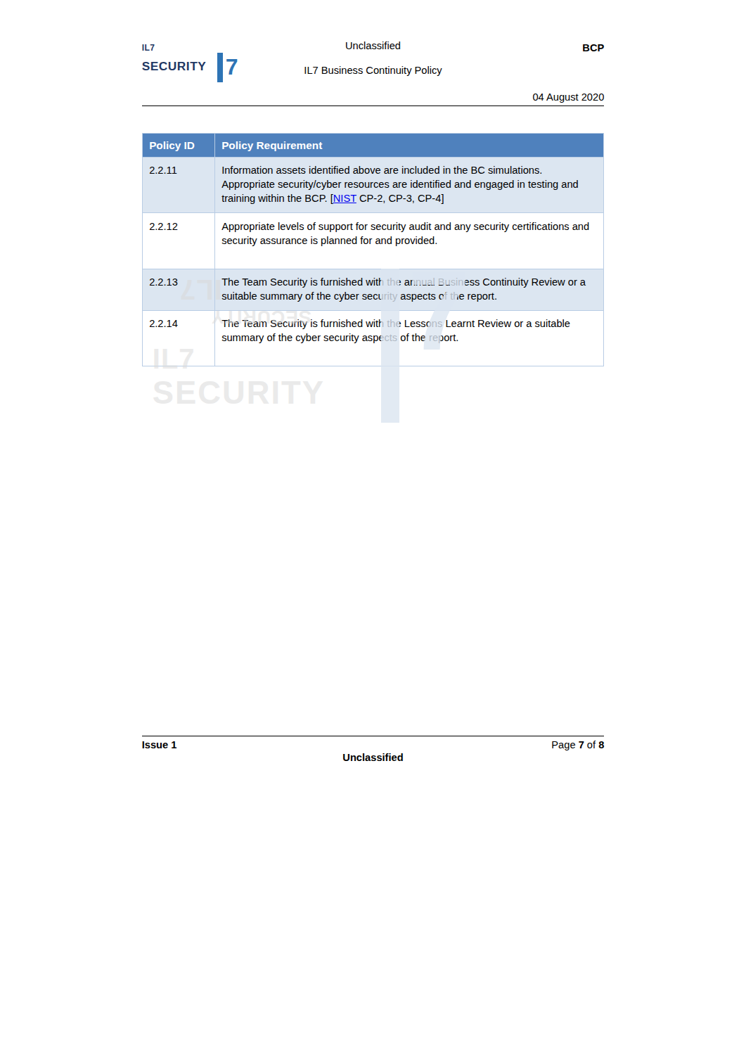IL7
SECURITY 7
BCP
Unclassified
IL7 Business Continuity Policy
04 August 2020
| Policy ID | Policy Requirement |
| --- | --- |
| 2.2.11 | Information assets identified above are included in the BC simulations. Appropriate security/cyber resources are identified and engaged in testing and training within the BCP. [ NIST CP-2, CP-3, CP-4] |
| 2.2.12 | Appropriate levels of support for security audit and any security certifications and security assurance is planned for and provided. |
| 2.2.13 | The Team Security is furnished with the annual Business Continuity Review or a suitable summary of the cyber security aspects of the report. |
| 2.2.14 | The Team Security is furnished with the Lessons Learnt Review or a suitable summary of the cyber security aspects of the report. |
IL7
SECURITY
IL7
SECURITY
7
Issue 1
Page 7 of 8
Unclassified